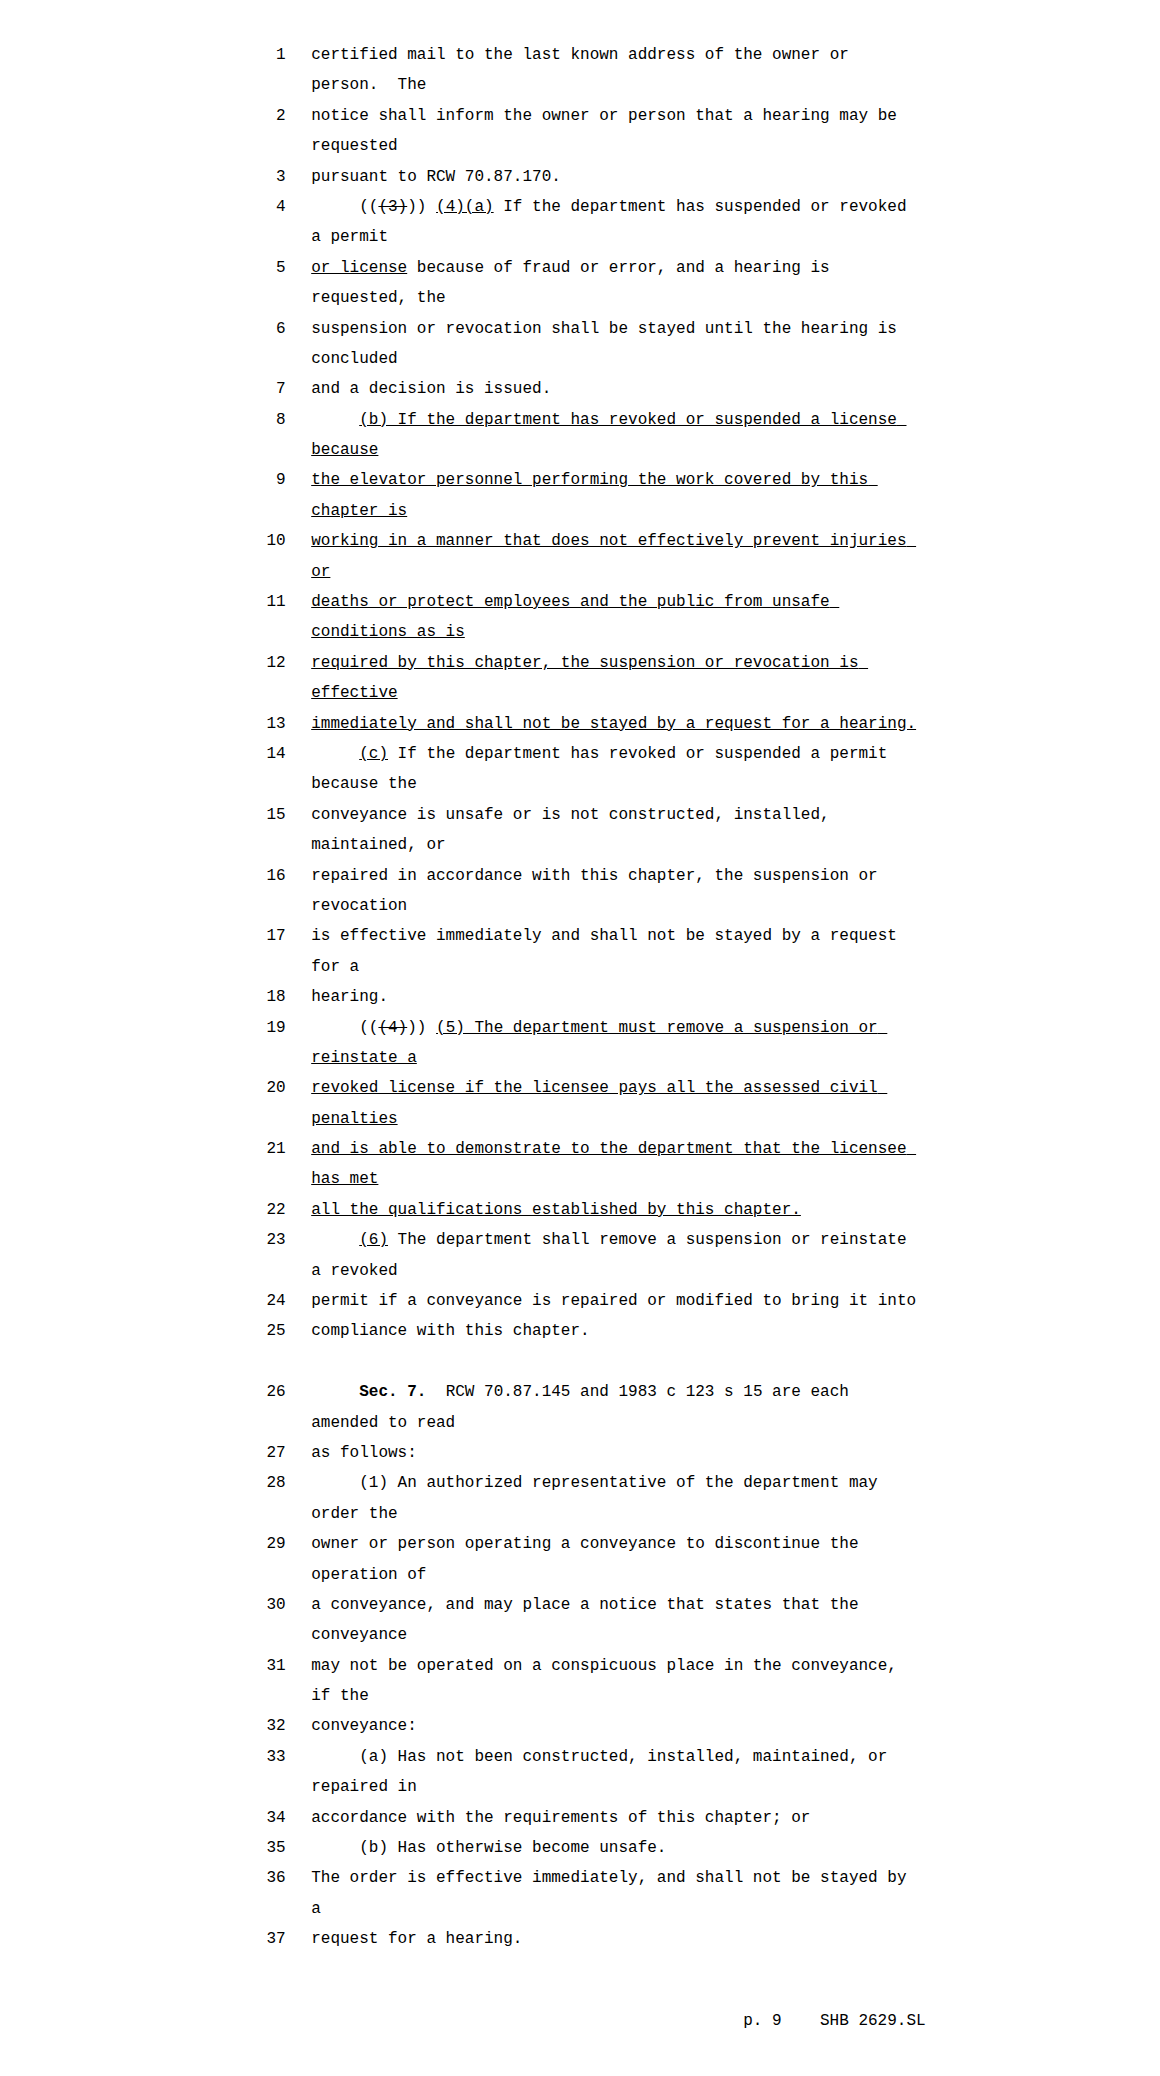1 certified mail to the last known address of the owner or person. The
2 notice shall inform the owner or person that a hearing may be requested
3 pursuant to RCW 70.87.170.
4 (((3))) (4)(a) If the department has suspended or revoked a permit
5 or license because of fraud or error, and a hearing is requested, the
6 suspension or revocation shall be stayed until the hearing is concluded
7 and a decision is issued.
8 (b) If the department has revoked or suspended a license because
9 the elevator personnel performing the work covered by this chapter is
10 working in a manner that does not effectively prevent injuries or
11 deaths or protect employees and the public from unsafe conditions as is
12 required by this chapter, the suspension or revocation is effective
13 immediately and shall not be stayed by a request for a hearing.
14 (c) If the department has revoked or suspended a permit because the
15 conveyance is unsafe or is not constructed, installed, maintained, or
16 repaired in accordance with this chapter, the suspension or revocation
17 is effective immediately and shall not be stayed by a request for a
18 hearing.
19 (((4))) (5) The department must remove a suspension or reinstate a
20 revoked license if the licensee pays all the assessed civil penalties
21 and is able to demonstrate to the department that the licensee has met
22 all the qualifications established by this chapter.
23 (6) The department shall remove a suspension or reinstate a revoked
24 permit if a conveyance is repaired or modified to bring it into
25 compliance with this chapter.
26 Sec. 7. RCW 70.87.145 and 1983 c 123 s 15 are each amended to read
27 as follows:
28 (1) An authorized representative of the department may order the
29 owner or person operating a conveyance to discontinue the operation of
30 a conveyance, and may place a notice that states that the conveyance
31 may not be operated on a conspicuous place in the conveyance, if the
32 conveyance:
33 (a) Has not been constructed, installed, maintained, or repaired in
34 accordance with the requirements of this chapter; or
35 (b) Has otherwise become unsafe.
36 The order is effective immediately, and shall not be stayed by a
37 request for a hearing.
p. 9 SHB 2629.SL